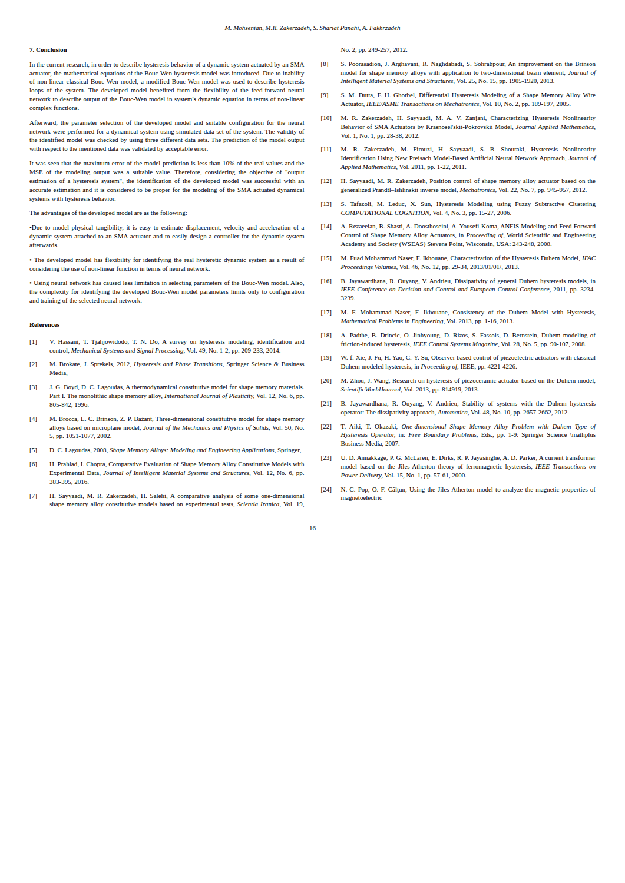M. Mohsenian, M.R. Zakerzadeh, S. Shariat Panahi, A. Fakhrzadeh
7. Conclusion
In the current research, in order to describe hysteresis behavior of a dynamic system actuated by an SMA actuator, the mathematical equations of the Bouc-Wen hysteresis model was introduced. Due to inability of non-linear classical Bouc-Wen model, a modified Bouc-Wen model was used to describe hysteresis loops of the system. The developed model benefited from the flexibility of the feed-forward neural network to describe output of the Bouc-Wen model in system's dynamic equation in terms of non-linear complex functions.
Afterward, the parameter selection of the developed model and suitable configuration for the neural network were performed for a dynamical system using simulated data set of the system. The validity of the identified model was checked by using three different data sets. The prediction of the model output with respect to the mentioned data was validated by acceptable error.
It was seen that the maximum error of the model prediction is less than 10% of the real values and the MSE of the modeling output was a suitable value. Therefore, considering the objective of "output estimation of a hysteresis system", the identification of the developed model was successful with an accurate estimation and it is considered to be proper for the modeling of the SMA actuated dynamical systems with hysteresis behavior.
The advantages of the developed model are as the following:
•Due to model physical tangibility, it is easy to estimate displacement, velocity and acceleration of a dynamic system attached to an SMA actuator and to easily design a controller for the dynamic system afterwards.
• The developed model has flexibility for identifying the real hysteretic dynamic system as a result of considering the use of non-linear function in terms of neural network.
• Using neural network has caused less limitation in selecting parameters of the Bouc-Wen model. Also, the complexity for identifying the developed Bouc-Wen model parameters limits only to configuration and training of the selected neural network.
References
[1] V. Hassani, T. Tjahjowidodo, T. N. Do, A survey on hysteresis modeling, identification and control, Mechanical Systems and Signal Processing, Vol. 49, No. 1-2, pp. 209-233, 2014.
[2] M. Brokate, J. Sprekels, 2012, Hysteresis and Phase Transitions, Springer Science & Business Media,
[3] J. G. Boyd, D. C. Lagoudas, A thermodynamical constitutive model for shape memory materials. Part I. The monolithic shape memory alloy, International Journal of Plasticity, Vol. 12, No. 6, pp. 805-842, 1996.
[4] M. Brocca, L. C. Brinson, Z. P. Bažant, Three-dimensional constitutive model for shape memory alloys based on microplane model, Journal of the Mechanics and Physics of Solids, Vol. 50, No. 5, pp. 1051-1077, 2002.
[5] D. C. Lagoudas, 2008, Shape Memory Alloys: Modeling and Engineering Applications, Springer,
[6] H. Prahlad, I. Chopra, Comparative Evaluation of Shape Memory Alloy Constitutive Models with Experimental Data, Journal of Intelligent Material Systems and Structures, Vol. 12, No. 6, pp. 383-395, 2016.
[7] H. Sayyaadi, M. R. Zakerzadeh, H. Salehi, A comparative analysis of some one-dimensional shape memory alloy constitutive models based on experimental tests, Scientia Iranica, Vol. 19, No. 2, pp. 249-257, 2012.
[8] S. Poorasadion, J. Arghavani, R. Naghdabadi, S. Sohrabpour, An improvement on the Brinson model for shape memory alloys with application to two-dimensional beam element, Journal of Intelligent Material Systems and Structures, Vol. 25, No. 15, pp. 1905-1920, 2013.
[9] S. M. Dutta, F. H. Ghorbel, Differential Hysteresis Modeling of a Shape Memory Alloy Wire Actuator, IEEE/ASME Transactions on Mechatronics, Vol. 10, No. 2, pp. 189-197, 2005.
[10] M. R. Zakerzadeh, H. Sayyaadi, M. A. V. Zanjani, Characterizing Hysteresis Nonlinearity Behavior of SMA Actuators by Krasnosel'skii-Pokrovskii Model, Journal Applied Mathematics, Vol. 1, No. 1, pp. 28-38, 2012.
[11] M. R. Zakerzadeh, M. Firouzi, H. Sayyaadi, S. B. Shouraki, Hysteresis Nonlinearity Identification Using New Preisach Model-Based Artificial Neural Network Approach, Journal of Applied Mathematics, Vol. 2011, pp. 1-22, 2011.
[12] H. Sayyaadi, M. R. Zakerzadeh, Position control of shape memory alloy actuator based on the generalized Prandtl–Ishlinskii inverse model, Mechatronics, Vol. 22, No. 7, pp. 945-957, 2012.
[13] S. Tafazoli, M. Leduc, X. Sun, Hysteresis Modeling using Fuzzy Subtractive Clustering COMPUTATIONAL COGNITION, Vol. 4, No. 3, pp. 15-27, 2006.
[14] A. Rezaeeian, B. Shasti, A. Doosthoseini, A. Yousefi-Koma, ANFIS Modeling and Feed Forward Control of Shape Memory Alloy Actuators, in Proceeding of, World Scientific and Engineering Academy and Society (WSEAS) Stevens Point, Wisconsin, USA: 243-248, 2008.
[15] M. Fuad Mohammad Naser, F. Ikhouane, Characterization of the Hysteresis Duhem Model, IFAC Proceedings Volumes, Vol. 46, No. 12, pp. 29-34, 2013/01/01/, 2013.
[16] B. Jayawardhana, R. Ouyang, V. Andrieu, Dissipativity of general Duhem hysteresis models, in IEEE Conference on Decision and Control and European Control Conference, 2011, pp. 3234-3239.
[17] M. F. Mohammad Naser, F. Ikhouane, Consistency of the Duhem Model with Hysteresis, Mathematical Problems in Engineering, Vol. 2013, pp. 1-16, 2013.
[18] A. Padthe, B. Drincic, O. Jinhyoung, D. Rizos, S. Fassois, D. Bernstein, Duhem modeling of friction-induced hysteresis, IEEE Control Systems Magazine, Vol. 28, No. 5, pp. 90-107, 2008.
[19] W.-f. Xie, J. Fu, H. Yao, C.-Y. Su, Observer based control of piezoelectric actuators with classical Duhem modeled hysteresis, in Proceeding of, IEEE, pp. 4221-4226.
[20] M. Zhou, J. Wang, Research on hysteresis of piezoceramic actuator based on the Duhem model, ScientificWorldJournal, Vol. 2013, pp. 814919, 2013.
[21] B. Jayawardhana, R. Ouyang, V. Andrieu, Stability of systems with the Duhem hysteresis operator: The dissipativity approach, Automatica, Vol. 48, No. 10, pp. 2657-2662, 2012.
[22] T. Aiki, T. Okazaki, One-dimensional Shape Memory Alloy Problem with Duhem Type of Hysteresis Operator, in: Free Boundary Problems, Eds., pp. 1-9: Springer Science \mathplus Business Media, 2007.
[23] U. D. Annakkage, P. G. McLaren, E. Dirks, R. P. Jayasinghe, A. D. Parker, A current transformer model based on the Jiles-Atherton theory of ferromagnetic hysteresis, IEEE Transactions on Power Delivery, Vol. 15, No. 1, pp. 57-61, 2000.
[24] N. C. Pop, O. F. Călţun, Using the Jiles Atherton model to analyze the magnetic properties of magnetoelectric
16